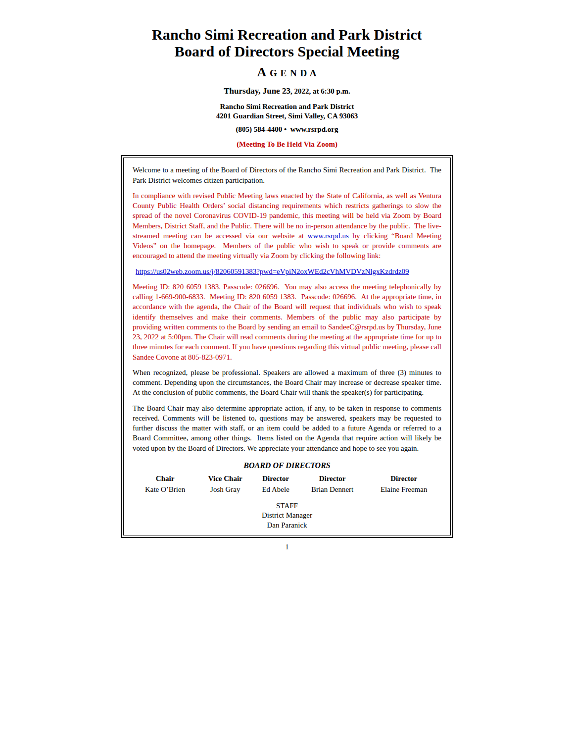Rancho Simi Recreation and Park District
Board of Directors Special Meeting
A G E N D A
Thursday, June 23, 2022, at 6:30 p.m.
Rancho Simi Recreation and Park District
4201 Guardian Street, Simi Valley, CA 93063
(805) 584-4400 • www.rsrpd.org
(Meeting To Be Held Via Zoom)
Welcome to a meeting of the Board of Directors of the Rancho Simi Recreation and Park District. The Park District welcomes citizen participation.
In compliance with revised Public Meeting laws enacted by the State of California, as well as Ventura County Public Health Orders’ social distancing requirements which restricts gatherings to slow the spread of the novel Coronavirus COVID-19 pandemic, this meeting will be held via Zoom by Board Members, District Staff, and the Public. There will be no in-person attendance by the public. The live-streamed meeting can be accessed via our website at www.rsrpd.us by clicking “Board Meeting Videos” on the homepage. Members of the public who wish to speak or provide comments are encouraged to attend the meeting virtually via Zoom by clicking the following link:
https://us02web.zoom.us/j/82060591383?pwd=eVpiN2oxWEd2cVhMVDVzNlgxKzdrdz09
Meeting ID: 820 6059 1383. Passcode: 026696. You may also access the meeting telephonically by calling 1-669-900-6833. Meeting ID: 820 6059 1383. Passcode: 026696. At the appropriate time, in accordance with the agenda, the Chair of the Board will request that individuals who wish to speak identify themselves and make their comments. Members of the public may also participate by providing written comments to the Board by sending an email to SandeeC@rsrpd.us by Thursday, June 23, 2022 at 5:00pm. The Chair will read comments during the meeting at the appropriate time for up to three minutes for each comment. If you have questions regarding this virtual public meeting, please call Sandee Covone at 805-823-0971.
When recognized, please be professional. Speakers are allowed a maximum of three (3) minutes to comment. Depending upon the circumstances, the Board Chair may increase or decrease speaker time. At the conclusion of public comments, the Board Chair will thank the speaker(s) for participating.
The Board Chair may also determine appropriate action, if any, to be taken in response to comments received. Comments will be listened to, questions may be answered, speakers may be requested to further discuss the matter with staff, or an item could be added to a future Agenda or referred to a Board Committee, among other things. Items listed on the Agenda that require action will likely be voted upon by the Board of Directors. We appreciate your attendance and hope to see you again.
BOARD OF DIRECTORS
| Chair | Vice Chair | Director | Director | Director |
| Kate O’Brien | Josh Gray | Ed Abele | Brian Dennert | Elaine Freeman |
STAFF
District Manager
Dan Paranick
1